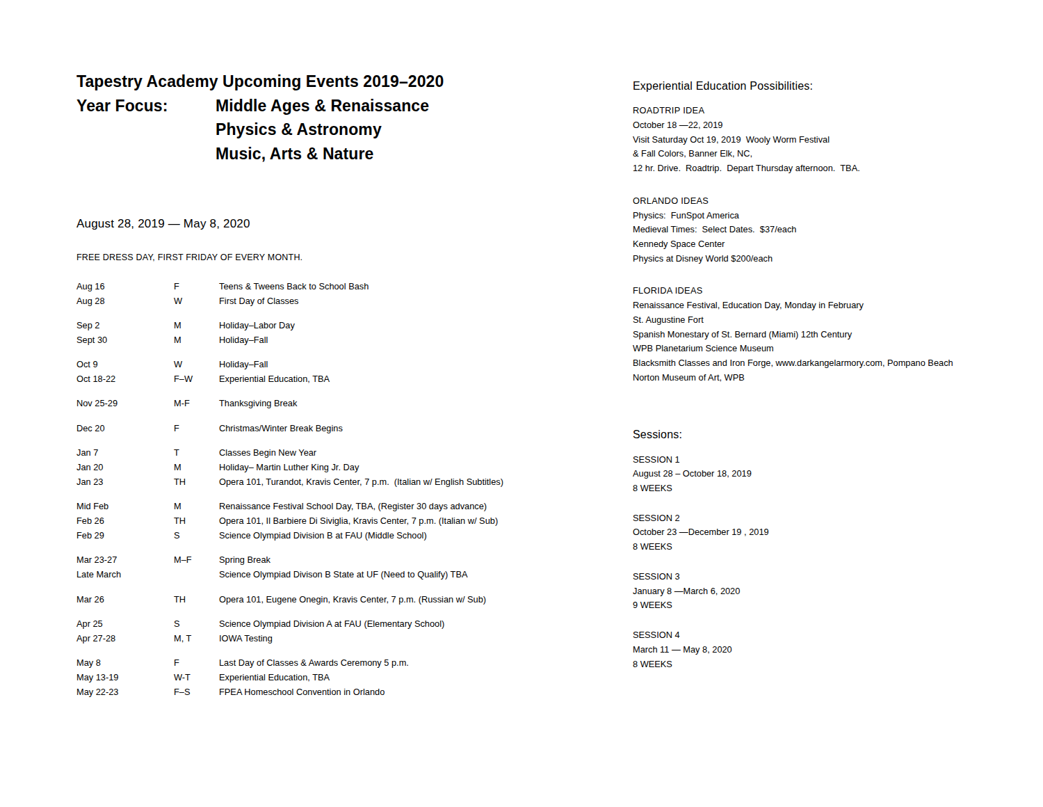Tapestry Academy Upcoming Events 2019–2020
Year Focus: Middle Ages & Renaissance Physics & Astronomy Music, Arts & Nature
August 28, 2019 — May 8, 2020
FREE DRESS DAY, FIRST FRIDAY OF EVERY MONTH.
| Aug 16 | F | Teens & Tweens Back to School Bash |
| Aug 28 | W | First Day of Classes |
| Sep 2 | M | Holiday–Labor Day |
| Sept 30 | M | Holiday–Fall |
| Oct 9 | W | Holiday–Fall |
| Oct 18-22 | F–W | Experiential Education, TBA |
| Nov 25-29 | M-F | Thanksgiving Break |
| Dec 20 | F | Christmas/Winter Break Begins |
| Jan 7 | T | Classes Begin New Year |
| Jan 20 | M | Holiday– Martin Luther King Jr. Day |
| Jan 23 | TH | Opera 101, Turandot, Kravis Center, 7 p.m. (Italian w/ English Subtitles) |
| Mid Feb | M | Renaissance Festival School Day, TBA, (Register 30 days advance) |
| Feb 26 | TH | Opera 101, Il Barbiere Di Siviglia, Kravis Center, 7 p.m. (Italian w/ Sub) |
| Feb 29 | S | Science Olympiad Division B at FAU (Middle School) |
| Mar 23-27 | M–F | Spring Break |
| Late March | | Science Olympiad Divison B State at UF (Need to Qualify) TBA |
| Mar 26 | TH | Opera 101, Eugene Onegin, Kravis Center, 7 p.m. (Russian w/ Sub) |
| Apr 25 | S | Science Olympiad Division A at FAU (Elementary School) |
| Apr 27-28 | M, T | IOWA Testing |
| May 8 | F | Last Day of Classes & Awards Ceremony 5 p.m. |
| May 13-19 | W-T | Experiential Education, TBA |
| May 22-23 | F–S | FPEA Homeschool Convention in Orlando |
Experiential Education Possibilities:
ROADTRIP IDEA
October 18 —22, 2019
Visit Saturday Oct 19, 2019 Wooly Worm Festival
& Fall Colors, Banner Elk, NC,
12 hr. Drive. Roadtrip. Depart Thursday afternoon. TBA.
ORLANDO IDEAS
Physics: FunSpot America
Medieval Times: Select Dates. $37/each
Kennedy Space Center
Physics at Disney World $200/each
FLORIDA IDEAS
Renaissance Festival, Education Day, Monday in February
St. Augustine Fort
Spanish Monestary of St. Bernard (Miami) 12th Century
WPB Planetarium Science Museum
Blacksmith Classes and Iron Forge, www.darkangelarmory.com, Pompano Beach
Norton Museum of Art, WPB
Sessions:
SESSION 1
August 28 – October 18, 2019
8 WEEKS
SESSION 2
October 23 —December 19 , 2019
8 WEEKS
SESSION 3
January 8 —March 6, 2020
9 WEEKS
SESSION 4
March 11 — May 8, 2020
8 WEEKS